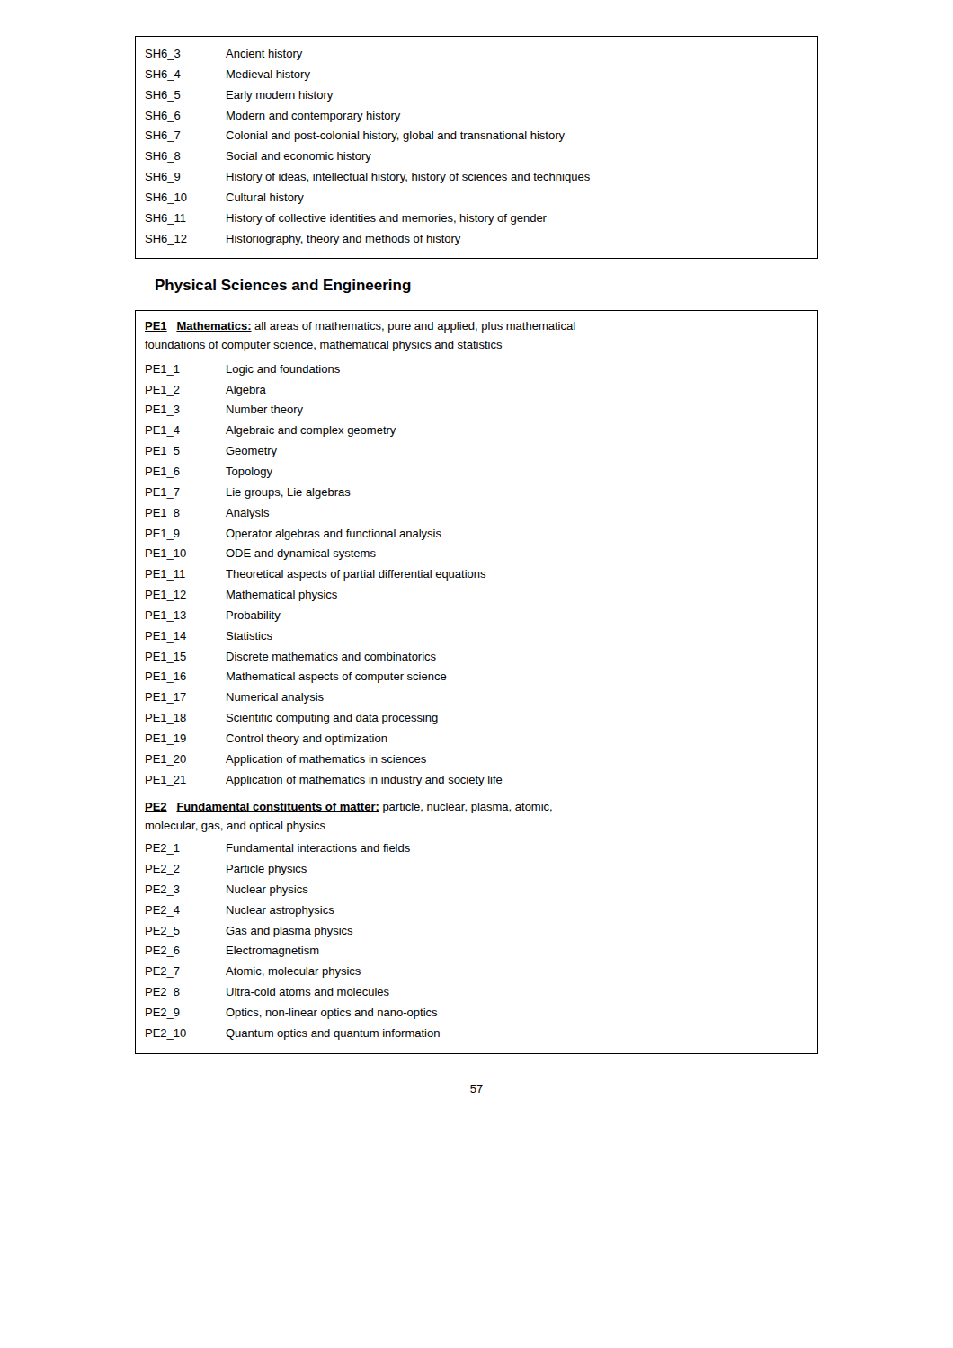| SH6_3 | Ancient history |
| SH6_4 | Medieval history |
| SH6_5 | Early modern history |
| SH6_6 | Modern and contemporary history |
| SH6_7 | Colonial and post-colonial history, global and transnational history |
| SH6_8 | Social and economic history |
| SH6_9 | History of ideas, intellectual history, history of sciences and techniques |
| SH6_10 | Cultural history |
| SH6_11 | History of collective identities and memories, history of gender |
| SH6_12 | Historiography, theory and methods of history |
Physical Sciences and Engineering
PE1 Mathematics: all areas of mathematics, pure and applied, plus mathematical
foundations of computer science, mathematical physics and statistics
| PE1_1 | Logic and foundations |
| PE1_2 | Algebra |
| PE1_3 | Number theory |
| PE1_4 | Algebraic and complex geometry |
| PE1_5 | Geometry |
| PE1_6 | Topology |
| PE1_7 | Lie groups, Lie algebras |
| PE1_8 | Analysis |
| PE1_9 | Operator algebras and functional analysis |
| PE1_10 | ODE and dynamical systems |
| PE1_11 | Theoretical aspects of partial differential equations |
| PE1_12 | Mathematical physics |
| PE1_13 | Probability |
| PE1_14 | Statistics |
| PE1_15 | Discrete mathematics and combinatorics |
| PE1_16 | Mathematical aspects of computer science |
| PE1_17 | Numerical analysis |
| PE1_18 | Scientific computing and data processing |
| PE1_19 | Control theory and optimization |
| PE1_20 | Application of mathematics in sciences |
| PE1_21 | Application of mathematics in industry and society life |
PE2 Fundamental constituents of matter: particle, nuclear, plasma, atomic,
molecular, gas, and optical physics
| PE2_1 | Fundamental interactions and fields |
| PE2_2 | Particle physics |
| PE2_3 | Nuclear physics |
| PE2_4 | Nuclear astrophysics |
| PE2_5 | Gas and plasma physics |
| PE2_6 | Electromagnetism |
| PE2_7 | Atomic, molecular physics |
| PE2_8 | Ultra-cold atoms and molecules |
| PE2_9 | Optics, non-linear optics and nano-optics |
| PE2_10 | Quantum optics and quantum information |
57